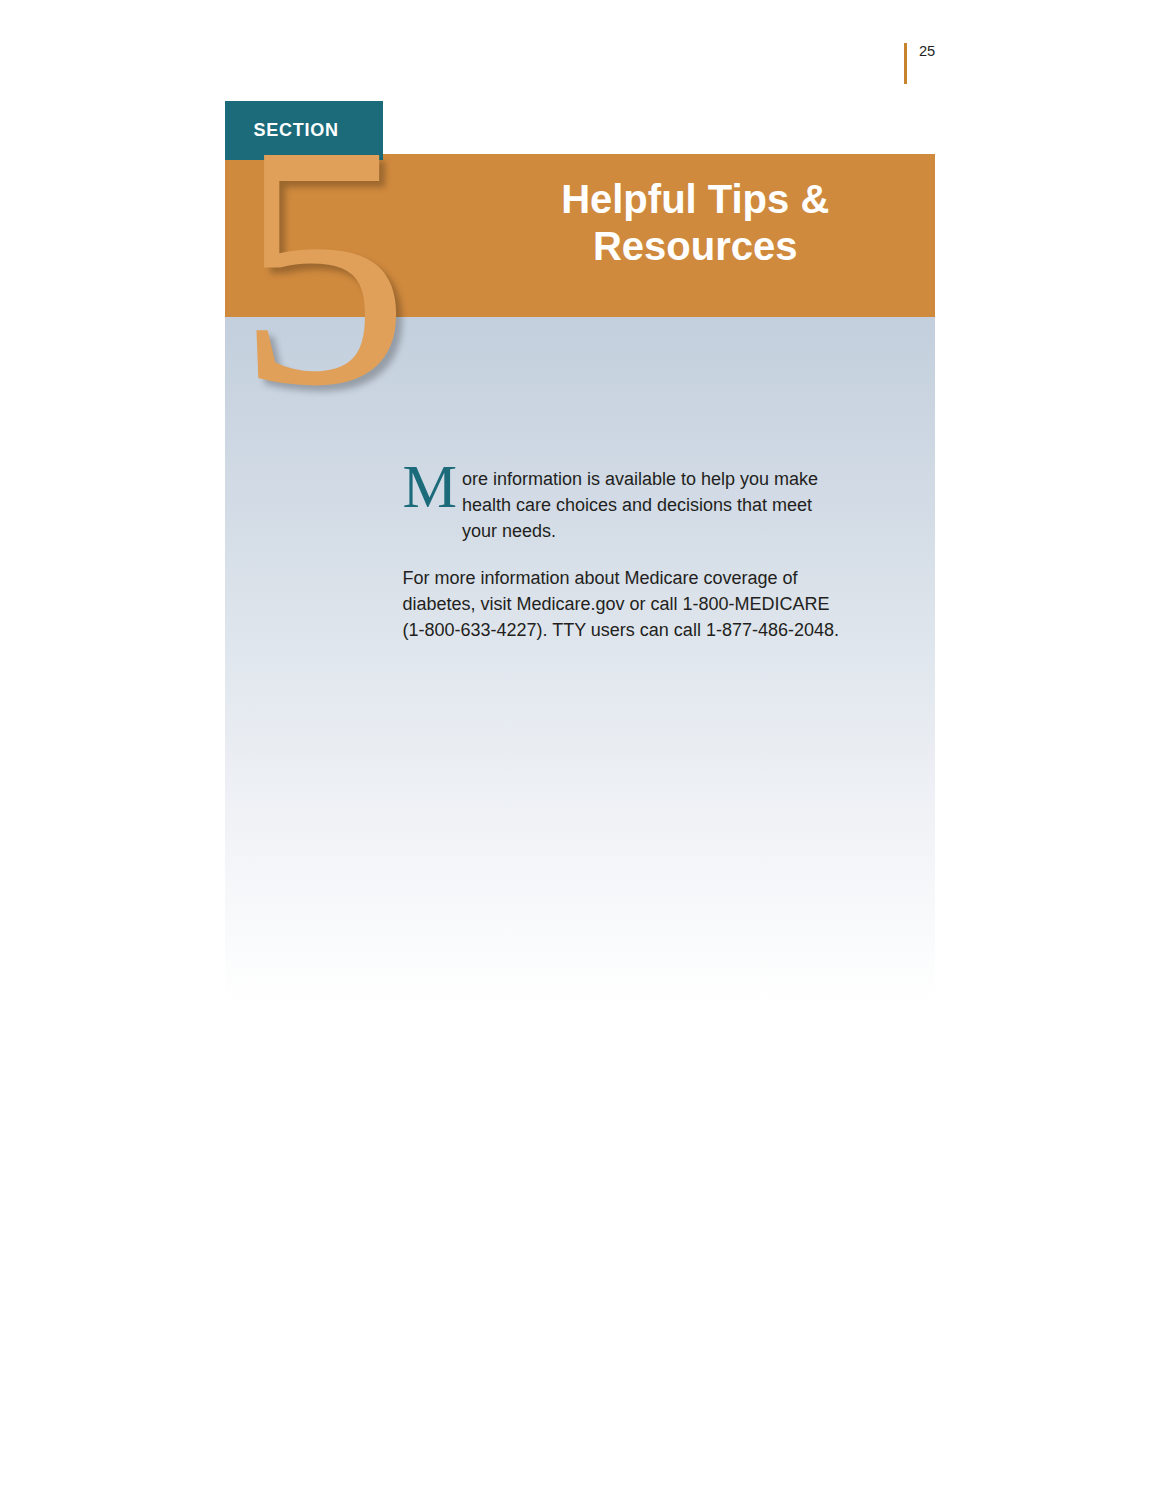25
SECTION
5
Helpful Tips &
Resources
More information is available to help you make health care choices and decisions that meet your needs.
For more information about Medicare coverage of diabetes, visit Medicare.gov or call 1-800-MEDICARE (1-800-633-4227). TTY users can call 1-877-486-2048.